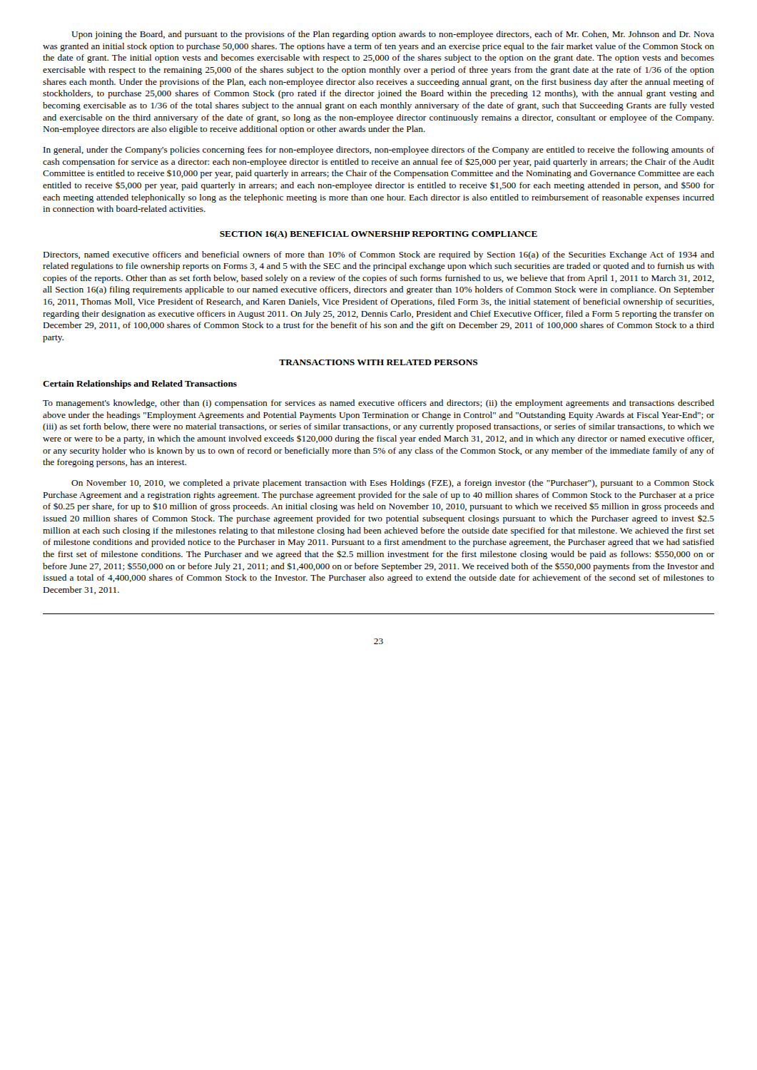Upon joining the Board, and pursuant to the provisions of the Plan regarding option awards to non-employee directors, each of Mr. Cohen, Mr. Johnson and Dr. Nova was granted an initial stock option to purchase 50,000 shares. The options have a term of ten years and an exercise price equal to the fair market value of the Common Stock on the date of grant. The initial option vests and becomes exercisable with respect to 25,000 of the shares subject to the option on the grant date. The option vests and becomes exercisable with respect to the remaining 25,000 of the shares subject to the option monthly over a period of three years from the grant date at the rate of 1/36 of the option shares each month. Under the provisions of the Plan, each non-employee director also receives a succeeding annual grant, on the first business day after the annual meeting of stockholders, to purchase 25,000 shares of Common Stock (pro rated if the director joined the Board within the preceding 12 months), with the annual grant vesting and becoming exercisable as to 1/36 of the total shares subject to the annual grant on each monthly anniversary of the date of grant, such that Succeeding Grants are fully vested and exercisable on the third anniversary of the date of grant, so long as the non-employee director continuously remains a director, consultant or employee of the Company. Non-employee directors are also eligible to receive additional option or other awards under the Plan.
In general, under the Company's policies concerning fees for non-employee directors, non-employee directors of the Company are entitled to receive the following amounts of cash compensation for service as a director: each non-employee director is entitled to receive an annual fee of $25,000 per year, paid quarterly in arrears; the Chair of the Audit Committee is entitled to receive $10,000 per year, paid quarterly in arrears; the Chair of the Compensation Committee and the Nominating and Governance Committee are each entitled to receive $5,000 per year, paid quarterly in arrears; and each non-employee director is entitled to receive $1,500 for each meeting attended in person, and $500 for each meeting attended telephonically so long as the telephonic meeting is more than one hour. Each director is also entitled to reimbursement of reasonable expenses incurred in connection with board-related activities.
Section 16(a) Beneficial Ownership Reporting Compliance
Directors, named executive officers and beneficial owners of more than 10% of Common Stock are required by Section 16(a) of the Securities Exchange Act of 1934 and related regulations to file ownership reports on Forms 3, 4 and 5 with the SEC and the principal exchange upon which such securities are traded or quoted and to furnish us with copies of the reports. Other than as set forth below, based solely on a review of the copies of such forms furnished to us, we believe that from April 1, 2011 to March 31, 2012, all Section 16(a) filing requirements applicable to our named executive officers, directors and greater than 10% holders of Common Stock were in compliance. On September 16, 2011, Thomas Moll, Vice President of Research, and Karen Daniels, Vice President of Operations, filed Form 3s, the initial statement of beneficial ownership of securities, regarding their designation as executive officers in August 2011. On July 25, 2012, Dennis Carlo, President and Chief Executive Officer, filed a Form 5 reporting the transfer on December 29, 2011, of 100,000 shares of Common Stock to a trust for the benefit of his son and the gift on December 29, 2011 of 100,000 shares of Common Stock to a third party.
Transactions with Related Persons
Certain Relationships and Related Transactions
To management's knowledge, other than (i) compensation for services as named executive officers and directors; (ii) the employment agreements and transactions described above under the headings "Employment Agreements and Potential Payments Upon Termination or Change in Control" and "Outstanding Equity Awards at Fiscal Year-End"; or (iii) as set forth below, there were no material transactions, or series of similar transactions, or any currently proposed transactions, or series of similar transactions, to which we were or were to be a party, in which the amount involved exceeds $120,000 during the fiscal year ended March 31, 2012, and in which any director or named executive officer, or any security holder who is known by us to own of record or beneficially more than 5% of any class of the Common Stock, or any member of the immediate family of any of the foregoing persons, has an interest.
On November 10, 2010, we completed a private placement transaction with Eses Holdings (FZE), a foreign investor (the "Purchaser"), pursuant to a Common Stock Purchase Agreement and a registration rights agreement. The purchase agreement provided for the sale of up to 40 million shares of Common Stock to the Purchaser at a price of $0.25 per share, for up to $10 million of gross proceeds. An initial closing was held on November 10, 2010, pursuant to which we received $5 million in gross proceeds and issued 20 million shares of Common Stock. The purchase agreement provided for two potential subsequent closings pursuant to which the Purchaser agreed to invest $2.5 million at each such closing if the milestones relating to that milestone closing had been achieved before the outside date specified for that milestone. We achieved the first set of milestone conditions and provided notice to the Purchaser in May 2011. Pursuant to a first amendment to the purchase agreement, the Purchaser agreed that we had satisfied the first set of milestone conditions. The Purchaser and we agreed that the $2.5 million investment for the first milestone closing would be paid as follows: $550,000 on or before June 27, 2011; $550,000 on or before July 21, 2011; and $1,400,000 on or before September 29, 2011. We received both of the $550,000 payments from the Investor and issued a total of 4,400,000 shares of Common Stock to the Investor. The Purchaser also agreed to extend the outside date for achievement of the second set of milestones to December 31, 2011.
23